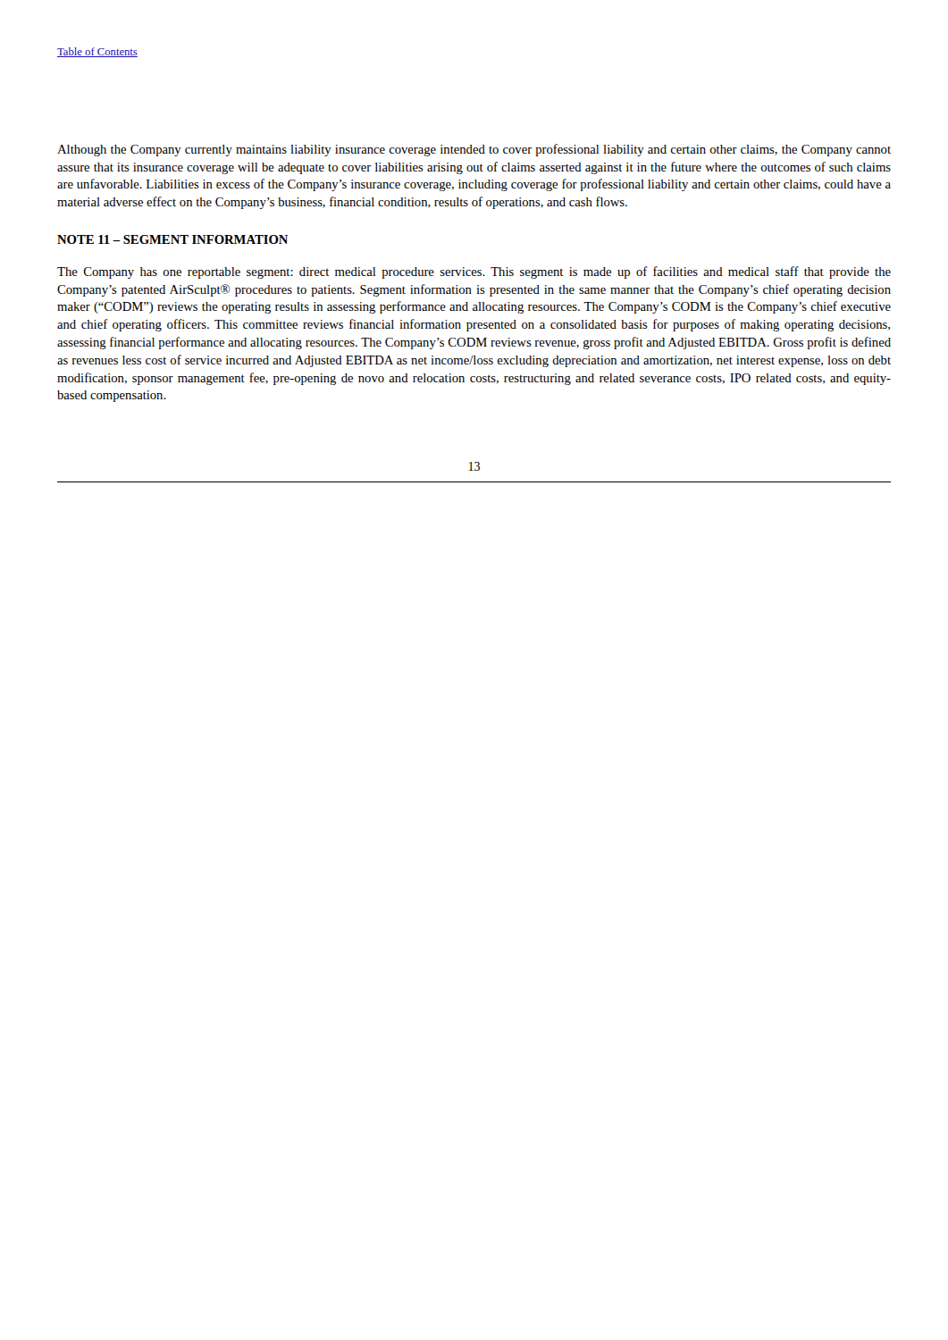Table of Contents
Although the Company currently maintains liability insurance coverage intended to cover professional liability and certain other claims, the Company cannot assure that its insurance coverage will be adequate to cover liabilities arising out of claims asserted against it in the future where the outcomes of such claims are unfavorable. Liabilities in excess of the Company’s insurance coverage, including coverage for professional liability and certain other claims, could have a material adverse effect on the Company’s business, financial condition, results of operations, and cash flows.
NOTE 11 – SEGMENT INFORMATION
The Company has one reportable segment: direct medical procedure services. This segment is made up of facilities and medical staff that provide the Company’s patented AirSculpt® procedures to patients. Segment information is presented in the same manner that the Company’s chief operating decision maker (“CODM”) reviews the operating results in assessing performance and allocating resources. The Company’s CODM is the Company’s chief executive and chief operating officers. This committee reviews financial information presented on a consolidated basis for purposes of making operating decisions, assessing financial performance and allocating resources. The Company’s CODM reviews revenue, gross profit and Adjusted EBITDA. Gross profit is defined as revenues less cost of service incurred and Adjusted EBITDA as net income/loss excluding depreciation and amortization, net interest expense, loss on debt modification, sponsor management fee, pre-opening de novo and relocation costs, restructuring and related severance costs, IPO related costs, and equity-based compensation.
13